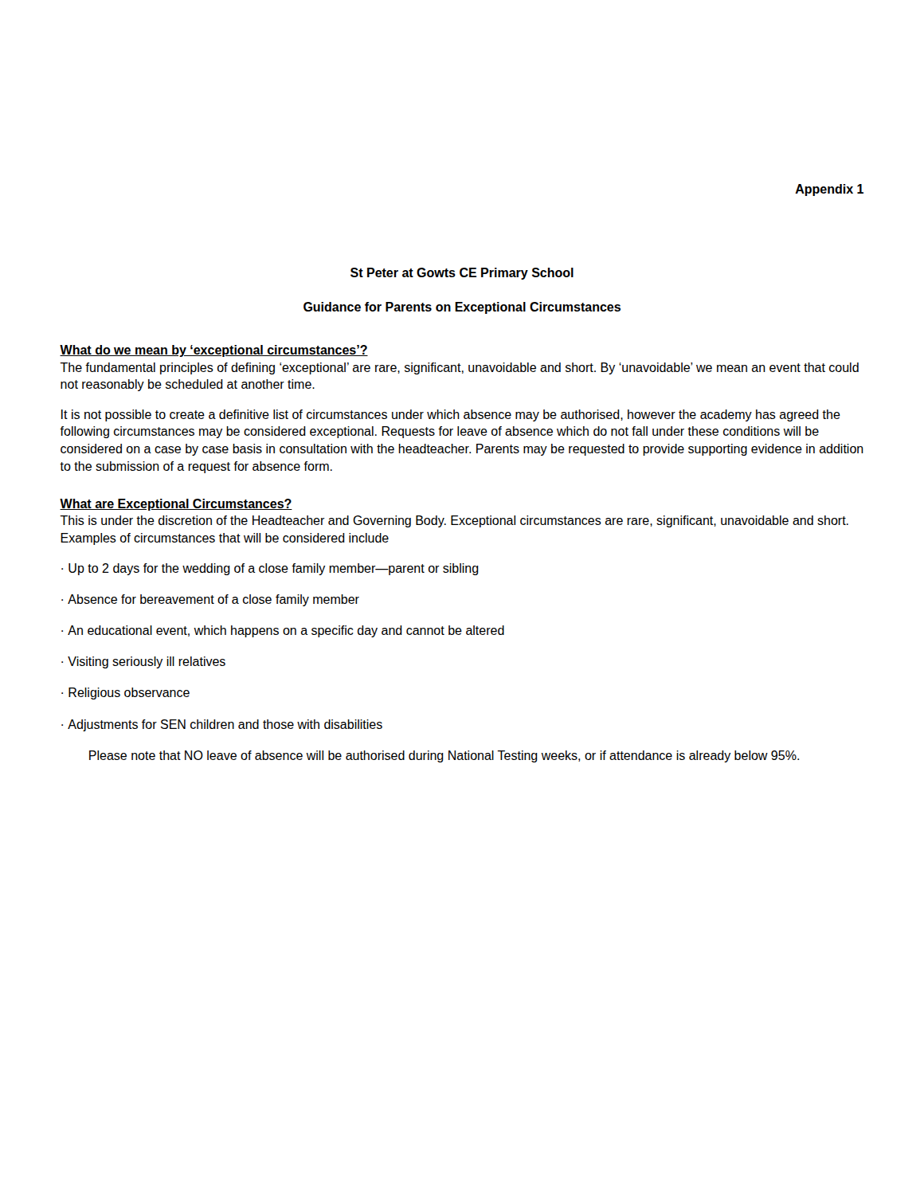Appendix 1
St Peter at Gowts CE Primary School
Guidance for Parents on Exceptional Circumstances
What do we mean by ‘exceptional circumstances’?
The fundamental principles of defining ‘exceptional’ are rare, significant, unavoidable and short. By ‘unavoidable’ we mean an event that could not reasonably be scheduled at another time.
It is not possible to create a definitive list of circumstances under which absence may be authorised, however the academy has agreed the following circumstances may be considered exceptional. Requests for leave of absence which do not fall under these conditions will be considered on a case by case basis in consultation with the headteacher. Parents may be requested to provide supporting evidence in addition to the submission of a request for absence form.
What are Exceptional Circumstances?
This is under the discretion of the Headteacher and Governing Body. Exceptional circumstances are rare, significant, unavoidable and short. Examples of circumstances that will be considered include
Up to 2 days for the wedding of a close family member—parent or sibling
Absence for bereavement of a close family member
An educational event, which happens on a specific day and cannot be altered
Visiting seriously ill relatives
Religious observance
Adjustments for SEN children and those with disabilities
Please note that NO leave of absence will be authorised during National Testing weeks, or if attendance is already below 95%.